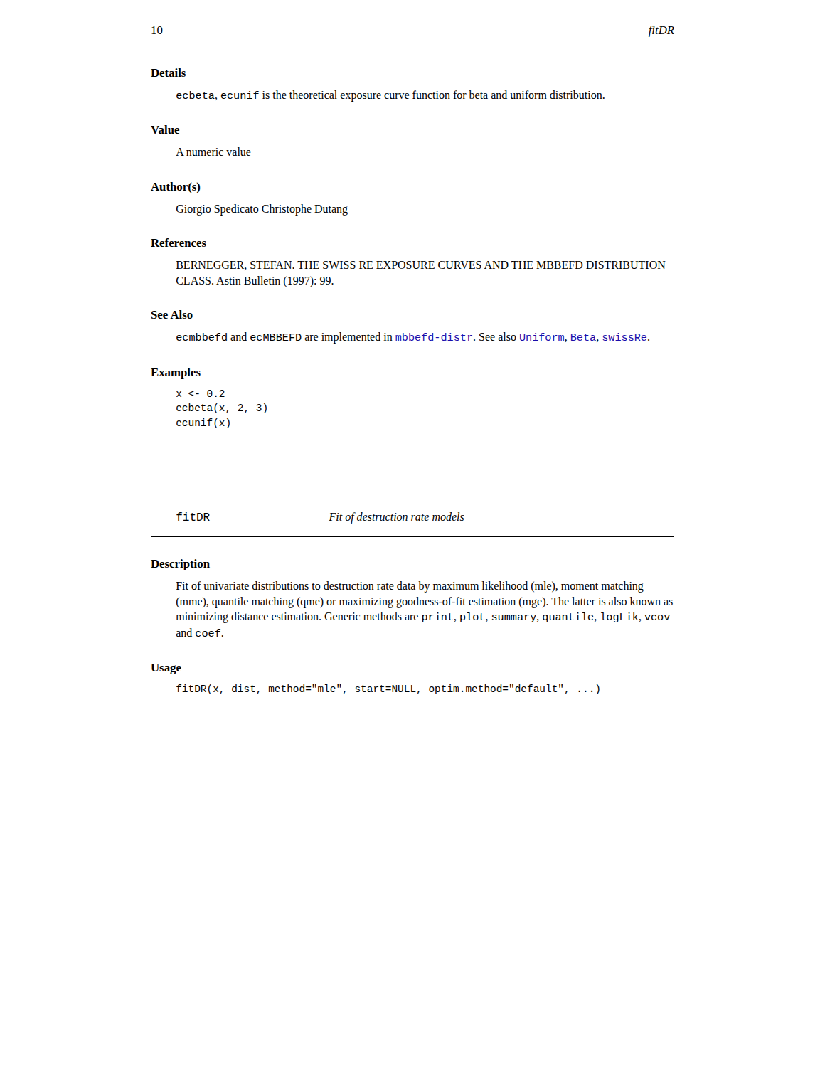10 fitDR
Details
ecbeta, ecunif is the theoretical exposure curve function for beta and uniform distribution.
Value
A numeric value
Author(s)
Giorgio Spedicato Christophe Dutang
References
BERNEGGER, STEFAN. THE SWISS RE EXPOSURE CURVES AND THE MBBEFD DISTRIBUTION CLASS. Astin Bulletin (1997): 99.
See Also
ecmbbefd and ecMBBEFD are implemented in mbbefd-distr. See also Uniform, Beta, swissRe.
Examples
x <- 0.2
ecbeta(x, 2, 3)
ecunif(x)
fitDR Fit of destruction rate models
Description
Fit of univariate distributions to destruction rate data by maximum likelihood (mle), moment matching (mme), quantile matching (qme) or maximizing goodness-of-fit estimation (mge). The latter is also known as minimizing distance estimation. Generic methods are print, plot, summary, quantile, logLik, vcov and coef.
Usage
fitDR(x, dist, method="mle", start=NULL, optim.method="default", ...)